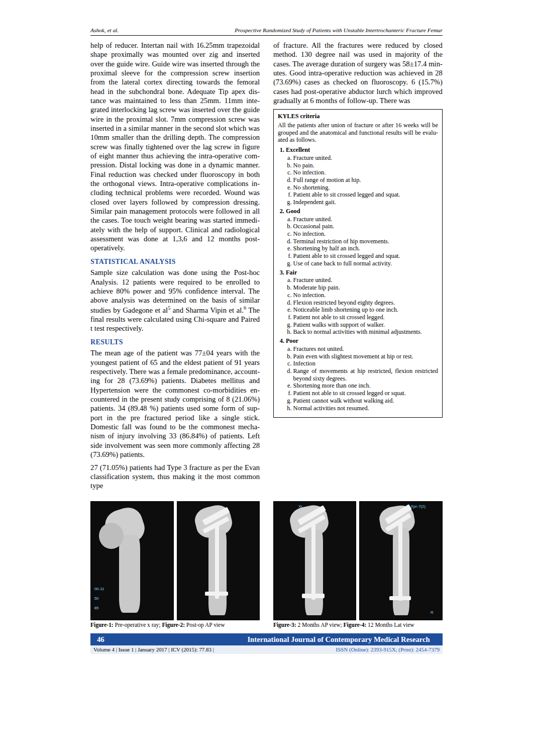Ashok, et al.
Prospective Randomized Study of Patients with Unstable Intertrochanteric Fracture Femur
help of reducer. Intertan nail with 16.25mm trapezoidal shape proximally was mounted over zig and inserted over the guide wire. Guide wire was inserted through the proximal sleeve for the compression screw insertion from the lateral cortex directing towards the femoral head in the subchondral bone. Adequate Tip apex distance was maintained to less than 25mm. 11mm integrated interlocking lag screw was inserted over the guide wire in the proximal slot. 7mm compression screw was inserted in a similar manner in the second slot which was 10mm smaller than the drilling depth. The compression screw was finally tightened over the lag screw in figure of eight manner thus achieving the intra-operative compression. Distal locking was done in a dynamic manner. Final reduction was checked under fluoroscopy in both the orthogonal views. Intra-operative complications including technical problems were recorded. Wound was closed over layers followed by compression dressing. Similar pain management protocols were followed in all the cases. Toe touch weight bearing was started immediately with the help of support. Clinical and radiological assessment was done at 1,3,6 and 12 months post-operatively.
STATISTICAL ANALYSIS
Sample size calculation was done using the Post-hoc Analysis. 12 patients were required to be enrolled to achieve 80% power and 95% confidence interval. The above analysis was determined on the basis of similar studies by Gadegone et al5 and Sharma Vipin et al.6 The final results were calculated using Chi-square and Paired t test respectively.
RESULTS
The mean age of the patient was 77±04 years with the youngest patient of 65 and the eldest patient of 91 years respectively. There was a female predominance, accounting for 28 (73.69%) patients. Diabetes mellitus and Hypertension were the commonest co-morbidities encountered in the present study comprising of 8 (21.06%) patients. 34 (89.48 %) patients used some form of support in the pre fractured period like a single stick. Domestic fall was found to be the commonest mechanism of injury involving 33 (86.84%) of patients. Left side involvement was seen more commonly affecting 28 (73.69%) patients.
27 (71.05%) patients had Type 3 fracture as per the Evan classification system, thus making it the most common type
of fracture. All the fractures were reduced by closed method. 130 degree nail was used in majority of the cases. The average duration of surgery was 58±17.4 minutes. Good intra-operative reduction was achieved in 28 (73.69%) cases as checked on fluoroscopy. 6 (15.7%) cases had post-operative abductor lurch which improved gradually at 6 months of follow-up. There was
KYLES criteria
All the patients after union of fracture or after 16 weeks will be grouped and the anatomical and functional results will be evaluated as follows.
Excellent
Fracture united.
No pain.
No infection.
Full range of motion at hip.
No shortening.
Patient able to sit crossed legged and squat.
Independent gait.
Good
Fracture united.
Occasional pain.
No infection.
Terminal restriction of hip movements.
Shortening by half an inch.
Patient able to sit crossed legged and squat.
Use of cane back to full normal activity.
Fair
Fracture united.
Moderate hip pain.
No infection.
Flexion restricted beyond eighty degrees.
Noticeable limb shortening up to one inch.
Patient not able to sit crossed legged.
Patient walks with support of walker.
Back to normal activities with minimal adjustments.
Poor
Fractures not united.
Pain even with slightest movement at hip or rest.
Infection
Range of movements at hip restricted, flexion restricted beyond sixty degrees.
Shortening more than one inch.
Patient not able to sit crossed legged or squat.
Patient cannot walk without walking aid.
Normal activities not resumed.
00-11
50
85
Figure-1: Pre-operative x ray; Figure-2: Post-op AP view
Xr
Xpr-7(2)
R
Figure-3: 2 Months AP view; Figure-4: 12 Months Lat view
46
International Journal of Contemporary Medical Research
Volume 4 | Issue 1 | January 2017 | ICV (2015): 77.83 |
ISSN (Online): 2393-915X; (Print): 2454-7379